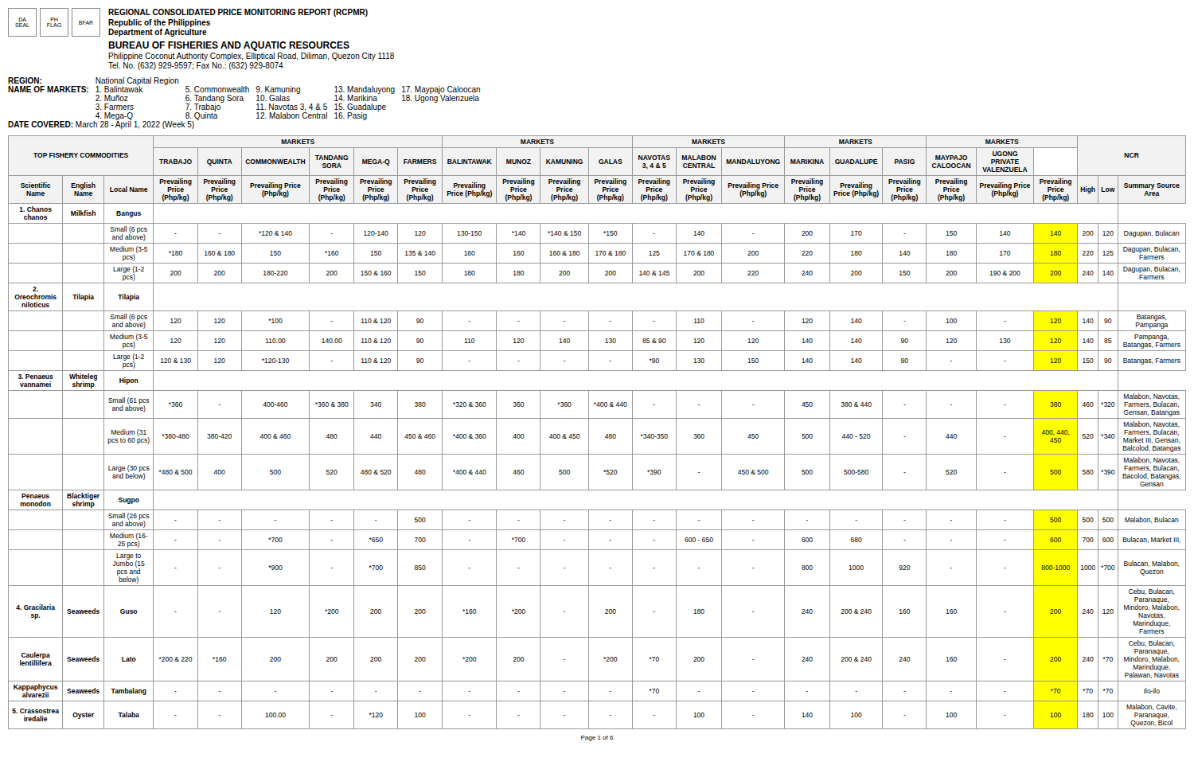DA
SEAL
PH
FLAG
BFAR
REGIONAL CONSOLIDATED PRICE MONITORING REPORT (RCPMR)
Republic of the Philippines
Department of Agriculture
BUREAU OF FISHERIES AND AQUATIC RESOURCES
Philippine Coconut Authority Complex, Elliptical Road, Diliman, Quezon City 1118
Tel. No. (632) 929-9597; Fax No.: (632) 929-8074
| REGION: | National Capital Region | | | |
| NAME OF MARKETS: | 1. Balintawak | 5. Commonwealth | 9. Kamuning | 13. Mandaluyong | 17. Maypajo Caloocan |
| | 2. Muñoz | 6. Tandang Sora | 10. Galas | 14. Marikina | 18. Ugong Valenzuela |
| | 3. Farmers | 7. Trabajo | 11. Navotas 3, 4 & 5 | 15. Guadalupe | |
| | 4. Mega-Q | 8. Quinta | 12. Malabon Central | 16. Pasig | |
| DATE COVERED: March 28 - April 1, 2022 (Week 5) |
| TOP FISHERY COMMODITIES | MARKETS | MARKETS | MARKETS | MARKETS | MARKETS | NCR |
| --- | --- | --- | --- | --- | --- | --- |
| TRABAJO | QUINTA | COMMONWEALTH | TANDANG SORA | MEGA-Q | FARMERS | BALINTAWAK | MUNOZ | KAMUNING | GALAS | NAVOTAS 3, 4 & 5 | MALABON CENTRAL | MANDALUYONG | MARIKINA | GUADALUPE | PASIG | MAYPAJO CALOOCAN | UGONG PRIVATE VALENZUELA |
| Scientific Name | English Name | Local Name | Prevailing Price (Php/kg) | Prevailing Price (Php/kg) | Prevailing Price (Php/kg) | Prevailing Price (Php/kg) | Prevailing Price (Php/kg) | Prevailing Price (Php/kg) | Prevailing Price (Php/kg) | Prevailing Price (Php/kg) | Prevailing Price (Php/kg) | Prevailing Price (Php/kg) | Prevailing Price (Php/kg) | Prevailing Price (Php/kg) | Prevailing Price (Php/kg) | Prevailing Price (Php/kg) | Prevailing Price (Php/kg) | Prevailing Price (Php/kg) | Prevailing Price (Php/kg) | Prevailing Price (Php/kg) | Prevailing Price (Php/kg) | High | Low | Summary Source Area |
| 1. Chanos chanos | Milkfish | Bangus | |
| | | Small (6 pcs and above) | - | - | *120 & 140 | - | 120-140 | 120 | 130-150 | *140 | *140 & 150 | *150 | - | 140 | - | 200 | 170 | - | 150 | 140 | 140 | 200 | 120 | Dagupan, Bulacan |
| | | Medium (3-5 pcs) | *180 | 160 & 180 | 150 | *160 | 150 | 135 & 140 | 160 | 160 | 160 & 180 | 170 & 180 | 125 | 170 & 180 | 200 | 220 | 180 | 140 | 180 | 170 | 180 | 220 | 125 | Dagupan, Bulacan, Farmers |
| | | Large (1-2 pcs) | 200 | 200 | 180-220 | 200 | 150 & 160 | 150 | 180 | 180 | 200 | 200 | 140 & 145 | 200 | 220 | 240 | 200 | 150 | 200 | 190 & 200 | 200 | 240 | 140 | Dagupan, Bulacan, Farmers |
| 2. Oreochromis niloticus | Tilapia | Tilapia | |
| | | Small (6 pcs and above) | 120 | 120 | *100 | - | 110 & 120 | 90 | - | - | - | - | - | 110 | - | 120 | 140 | - | 100 | - | 120 | 140 | 90 | Batangas, Pampanga |
| | | Medium (3-5 pcs) | 120 | 120 | 110.00 | 140.00 | 110 & 120 | 90 | 110 | 120 | 140 | 130 | 85 & 90 | 120 | 120 | 140 | 140 | 90 | 120 | 130 | 120 | 140 | 85 | Pampanga, Batangas, Farmers |
| | | Large (1-2 pcs) | 120 & 130 | 120 | *120-130 | - | 110 & 120 | 90 | - | - | - | - | *90 | 130 | 150 | 140 | 140 | 90 | - | - | 120 | 150 | 90 | Batangas, Farmers |
| 3. Penaeus vannamei | Whiteleg shrimp | Hipon | |
| | | Small (61 pcs and above) | *360 | - | 400-460 | *360 & 380 | 340 | 380 | *320 & 360 | 360 | *360 | *400 & 440 | - | - | - | 450 | 380 & 440 | - | - | - | 380 | 460 | *320 | Malabon, Navotas, Farmers, Bulacan, Gensan, Batangas |
| | | Medium (31 pcs to 60 pcs) | *380-480 | 380-420 | 400 & 460 | 480 | 440 | 450 & 460 | *400 & 360 | 400 | 400 & 450 | 480 | *340-350 | 360 | 450 | 500 | 440 - 520 | - | 440 | - | 400, 440, 450 | 520 | *340 | Malabon, Navotas, Farmers, Bulacan, Market III, Gensan, Balcolod, Batangas |
| | | Large (30 pcs and below) | *480 & 500 | 400 | 500 | 520 | 480 & 520 | 480 | *400 & 440 | 460 | 500 | *520 | *390 | - | 450 & 500 | 500 | 500-580 | - | 520 | - | 500 | 580 | *390 | Malabon, Navotas, Farmers, Bulacan, Bacolod, Batangas, Gensan |
| Penaeus monodon | Blacktiger shrimp | Sugpo | |
| | | Small (26 pcs and above) | - | - | - | - | - | 500 | - | - | - | - | - | - | - | - | - | - | - | - | 500 | 500 | 500 | Malabon, Bulacan |
| | | Medium (16-25 pcs) | - | - | *700 | - | *650 | 700 | - | *700 | - | - | - | 600 - 650 | - | 600 | 680 | - | - | - | 600 | 700 | 600 | Bulacan, Market III, |
| | | Large to Jumbo (15 pcs and below) | - | - | *900 | - | *700 | 850 | - | - | - | - | - | - | - | 800 | 1000 | 920 | - | - | 800-1000 | 1000 | *700 | Bulacan, Malabon, Quezon |
| 4. Gracilaria sp. | Seaweeds | Guso | - | - | 120 | *200 | 200 | 200 | *160 | *200 | - | 200 | - | 180 | - | 240 | 200 & 240 | 160 | 160 | - | 200 | 240 | 120 | Cebu, Bulacan, Paranaque, Mindoro, Malabon, Navotas, Marinduque, Farmers |
| Caulerpa lentillifera | Seaweeds | Lato | *200 & 220 | *160 | 200 | 200 | 200 | 200 | *200 | 200 | - | *200 | *70 | 200 | - | 240 | 200 & 240 | 240 | 160 | - | 200 | 240 | *70 | Cebu, Bulacan, Paranaque, Mindoro, Malabon, Marinduque, Palawan, Navotas |
| Kappaphycus alvarezii | Seaweeds | Tambalang | - | - | - | - | - | - | - | - | - | - | *70 | - | - | - | - | - | - | - | *70 | *70 | *70 | Ilo-ilo |
| 5. Crassostrea iredalie | Oyster | Talaba | - | - | 100.00 | - | *120 | 100 | - | - | - | - | - | 100 | - | 140 | 100 | - | 100 | - | 100 | 180 | 100 | Malabon, Cavite, Paranaque, Quezon, Bicol |
Page 1 of 6